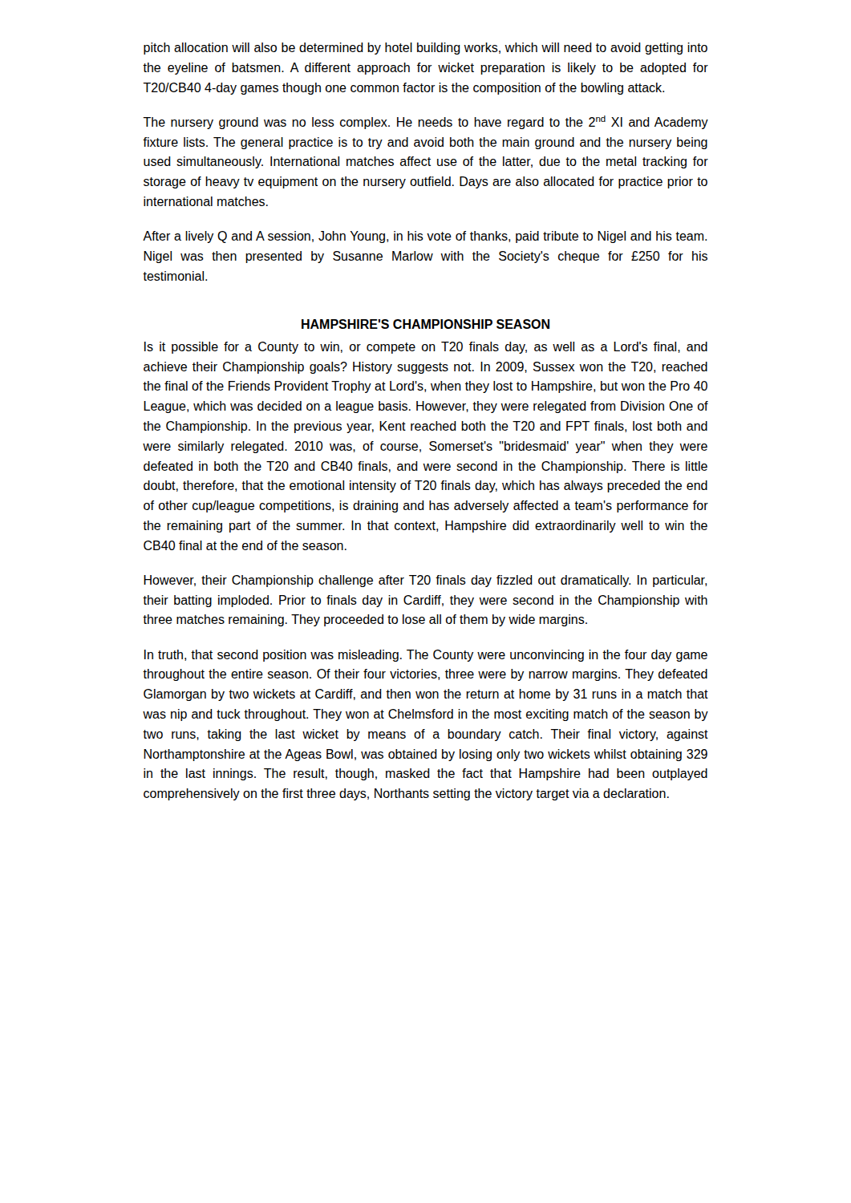pitch allocation will also be determined by hotel building works, which will need to avoid getting into the eyeline of batsmen. A different approach for wicket preparation is likely to be adopted for T20/CB40 4-day games though one common factor is the composition of the bowling attack.
The nursery ground was no less complex. He needs to have regard to the 2nd XI and Academy fixture lists. The general practice is to try and avoid both the main ground and the nursery being used simultaneously. International matches affect use of the latter, due to the metal tracking for storage of heavy tv equipment on the nursery outfield. Days are also allocated for practice prior to international matches.
After a lively Q and A session, John Young, in his vote of thanks, paid tribute to Nigel and his team. Nigel was then presented by Susanne Marlow with the Society's cheque for £250 for his testimonial.
HAMPSHIRE'S CHAMPIONSHIP SEASON
Is it possible for a County to win, or compete on T20 finals day, as well as a Lord's final, and achieve their Championship goals? History suggests not. In 2009, Sussex won the T20, reached the final of the Friends Provident Trophy at Lord's, when they lost to Hampshire, but won the Pro 40 League, which was decided on a league basis. However, they were relegated from Division One of the Championship. In the previous year, Kent reached both the T20 and FPT finals, lost both and were similarly relegated. 2010 was, of course, Somerset's "bridesmaid' year" when they were defeated in both the T20 and CB40 finals, and were second in the Championship. There is little doubt, therefore, that the emotional intensity of T20 finals day, which has always preceded the end of other cup/league competitions, is draining and has adversely affected a team's performance for the remaining part of the summer. In that context, Hampshire did extraordinarily well to win the CB40 final at the end of the season.
However, their Championship challenge after T20 finals day fizzled out dramatically. In particular, their batting imploded. Prior to finals day in Cardiff, they were second in the Championship with three matches remaining. They proceeded to lose all of them by wide margins.
In truth, that second position was misleading. The County were unconvincing in the four day game throughout the entire season. Of their four victories, three were by narrow margins. They defeated Glamorgan by two wickets at Cardiff, and then won the return at home by 31 runs in a match that was nip and tuck throughout. They won at Chelmsford in the most exciting match of the season by two runs, taking the last wicket by means of a boundary catch. Their final victory, against Northamptonshire at the Ageas Bowl, was obtained by losing only two wickets whilst obtaining 329 in the last innings. The result, though, masked the fact that Hampshire had been outplayed comprehensively on the first three days, Northants setting the victory target via a declaration.